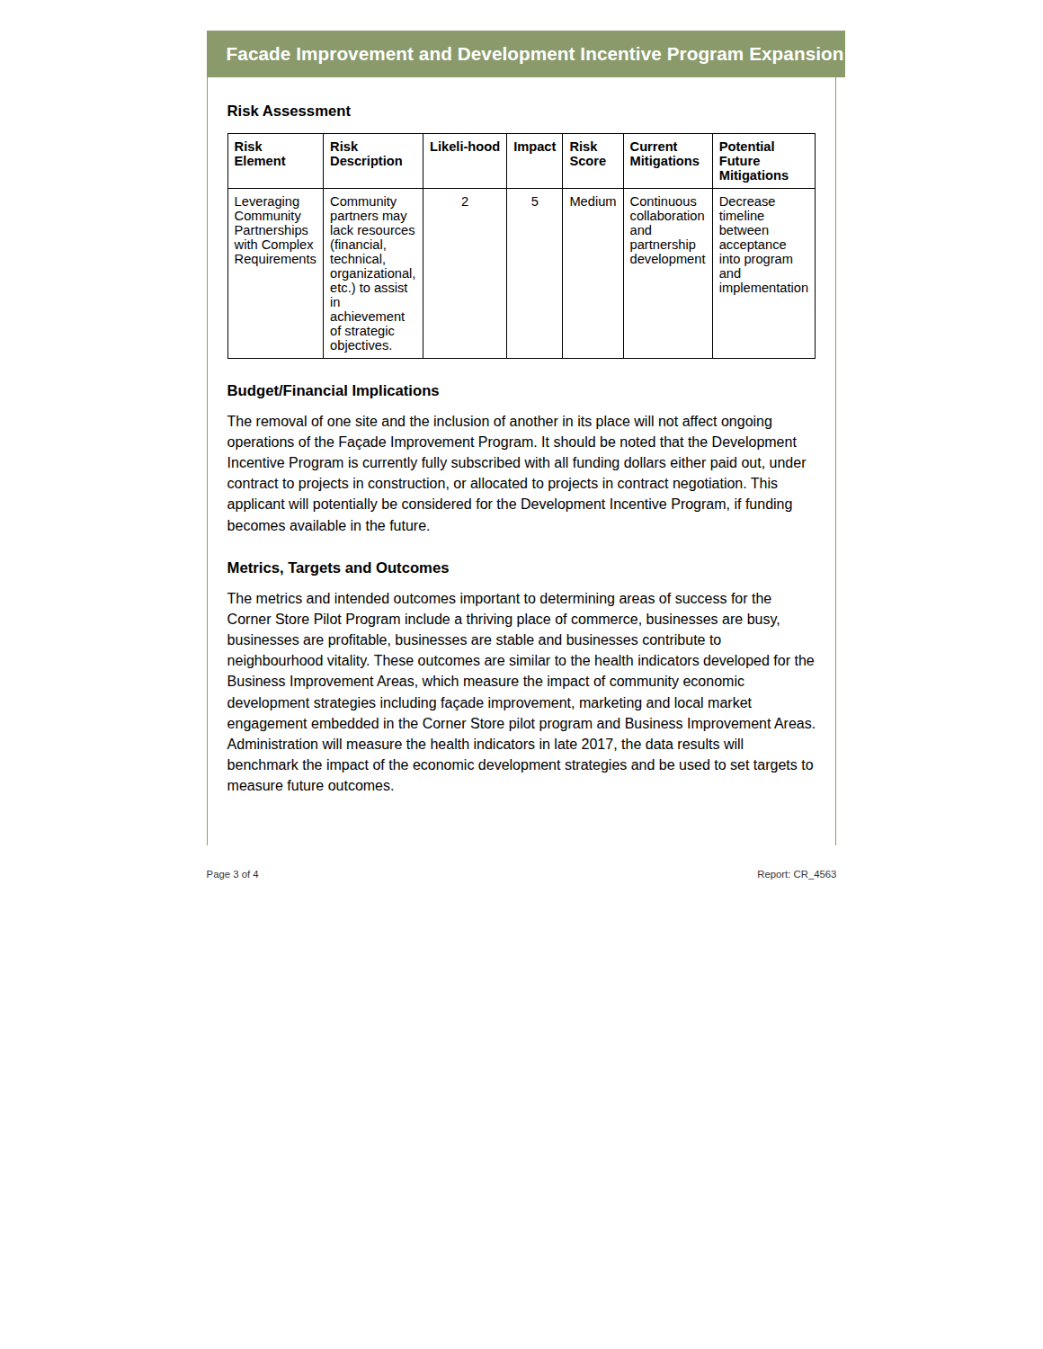Facade Improvement and Development Incentive Program Expansion
Risk Assessment
| Risk Element | Risk Description | Likeli‑hood | Impact | Risk Score | Current Mitigations | Potential Future Mitigations |
| --- | --- | --- | --- | --- | --- | --- |
| Leveraging Community Partnerships with Complex Requirements | Community partners may lack resources (financial, technical, organizational, etc.) to assist in achievement of strategic objectives. | 2 | 5 | Medium | Continuous collaboration and partnership development | Decrease timeline between acceptance into program and implementation |
Budget/Financial Implications
The removal of one site and the inclusion of another in its place will not affect ongoing operations of the Façade Improvement Program. It should be noted that the Development Incentive Program is currently fully subscribed with all funding dollars either paid out, under contract to projects in construction, or allocated to projects in contract negotiation. This applicant will potentially be considered for the Development Incentive Program, if funding becomes available in the future.
Metrics, Targets and Outcomes
The metrics and intended outcomes important to determining areas of success for the Corner Store Pilot Program include a thriving place of commerce, businesses are busy, businesses are profitable, businesses are stable and businesses contribute to neighbourhood vitality. These outcomes are similar to the health indicators developed for the Business Improvement Areas, which measure the impact of community economic development strategies including façade improvement, marketing and local market engagement embedded in the Corner Store pilot program and Business Improvement Areas. Administration will measure the health indicators in late 2017, the data results will benchmark the impact of the economic development strategies and be used to set targets to measure future outcomes.
Page 3 of 4 Report: CR_4563